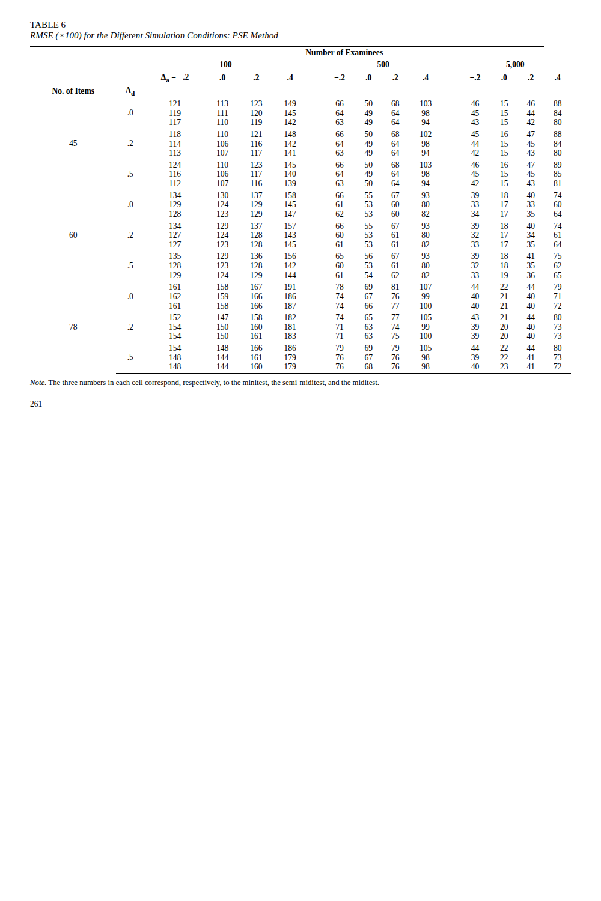TABLE 6 RMSE (×100) for the Different Simulation Conditions: PSE Method
| | Number of Examinees |
| --- | --- |
| 100 | | 500 | | 5,000 |
| Δ a = −.2 | .0 | .2 | .4 | | −.2 | .0 | .2 | .4 | | −.2 | .0 | .2 | .4 |
| No. of Items | Δ d | |
| 45 | .0 | 121 119 117 | 113 111 110 | 123 120 119 | 149 145 142 | | 66 64 63 | 50 49 49 | 68 64 64 | 103 98 94 | | 46 45 43 | 15 15 15 | 46 44 42 | 88 84 80 |
| .2 | 118 114 113 | 110 106 107 | 121 116 117 | 148 142 141 | | 66 64 63 | 50 49 49 | 68 64 64 | 102 98 94 | | 45 44 42 | 16 15 15 | 47 45 43 | 88 84 80 |
| .5 | 124 116 112 | 110 106 107 | 123 117 116 | 145 140 139 | | 66 64 63 | 50 49 50 | 68 64 64 | 103 98 94 | | 46 45 42 | 16 15 15 | 47 45 43 | 89 85 81 |
| 60 | .0 | 134 129 128 | 130 124 123 | 137 129 129 | 158 145 147 | | 66 61 62 | 55 53 53 | 67 60 60 | 93 80 82 | | 39 33 34 | 18 17 17 | 40 33 35 | 74 60 64 |
| .2 | 134 127 127 | 129 124 123 | 137 128 128 | 157 143 145 | | 66 60 61 | 55 53 53 | 67 61 61 | 93 80 82 | | 39 32 33 | 18 17 17 | 40 34 35 | 74 61 64 |
| .5 | 135 128 129 | 129 123 124 | 136 128 129 | 156 142 144 | | 65 60 61 | 56 53 54 | 67 61 62 | 93 80 82 | | 39 32 33 | 18 18 19 | 41 35 36 | 75 62 65 |
| 78 | .0 | 161 162 161 | 158 159 158 | 167 166 166 | 191 186 187 | | 78 74 74 | 69 67 66 | 81 76 77 | 107 99 100 | | 44 40 40 | 22 21 21 | 44 40 40 | 79 71 72 |
| .2 | 152 154 154 | 147 150 150 | 158 160 161 | 182 181 183 | | 74 71 71 | 65 63 63 | 77 74 75 | 105 99 100 | | 43 39 39 | 21 20 20 | 44 40 40 | 80 73 73 |
| .5 | 154 148 148 | 148 144 144 | 166 161 160 | 186 179 179 | | 79 76 76 | 69 67 68 | 79 76 76 | 105 98 98 | | 44 39 40 | 22 22 23 | 44 41 41 | 80 73 72 |
Note. The three numbers in each cell correspond, respectively, to the minitest, the semi-miditest, and the miditest.
261